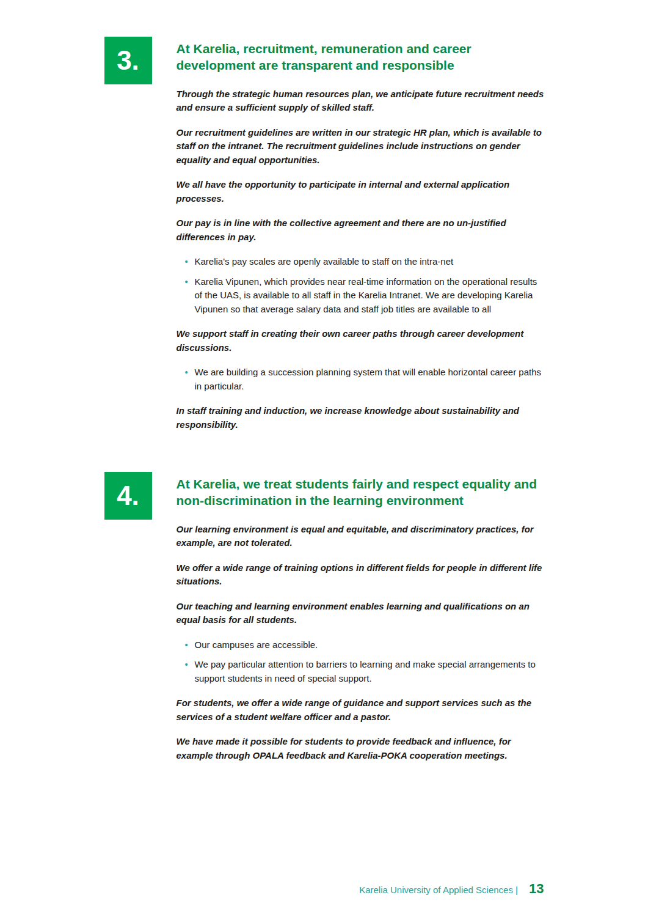3.
At Karelia, recruitment, remuneration and career development are transparent and responsible
Through the strategic human resources plan, we anticipate future recruitment needs and ensure a sufficient supply of skilled staff.
Our recruitment guidelines are written in our strategic HR plan, which is available to staff on the intranet. The recruitment guidelines include instructions on gender equality and equal opportunities.
We all have the opportunity to participate in internal and external application processes.
Our pay is in line with the collective agreement and there are no un-justified differences in pay.
Karelia's pay scales are openly available to staff on the intra-net
Karelia Vipunen, which provides near real-time information on the operational results of the UAS, is available to all staff in the Karelia Intranet. We are developing Karelia Vipunen so that average salary data and staff job titles are available to all
We support staff in creating their own career paths through career development discussions.
We are building a succession planning system that will enable horizontal career paths in particular.
In staff training and induction, we increase knowledge about sustainability and responsibility.
4.
At Karelia, we treat students fairly and respect equality and non-discrimination in the learning environment
Our learning environment is equal and equitable, and discriminatory practices, for example, are not tolerated.
We offer a wide range of training options in different fields for people in different life situations.
Our teaching and learning environment enables learning and qualifications on an equal basis for all students.
Our campuses are accessible.
We pay particular attention to barriers to learning and make special arrangements to support students in need of special support.
For students, we offer a wide range of guidance and support services such as the services of a student welfare officer and a pastor.
We have made it possible for students to provide feedback and influence, for example through OPALA feedback and Karelia-POKA cooperation meetings.
Karelia University of Applied Sciences | 13